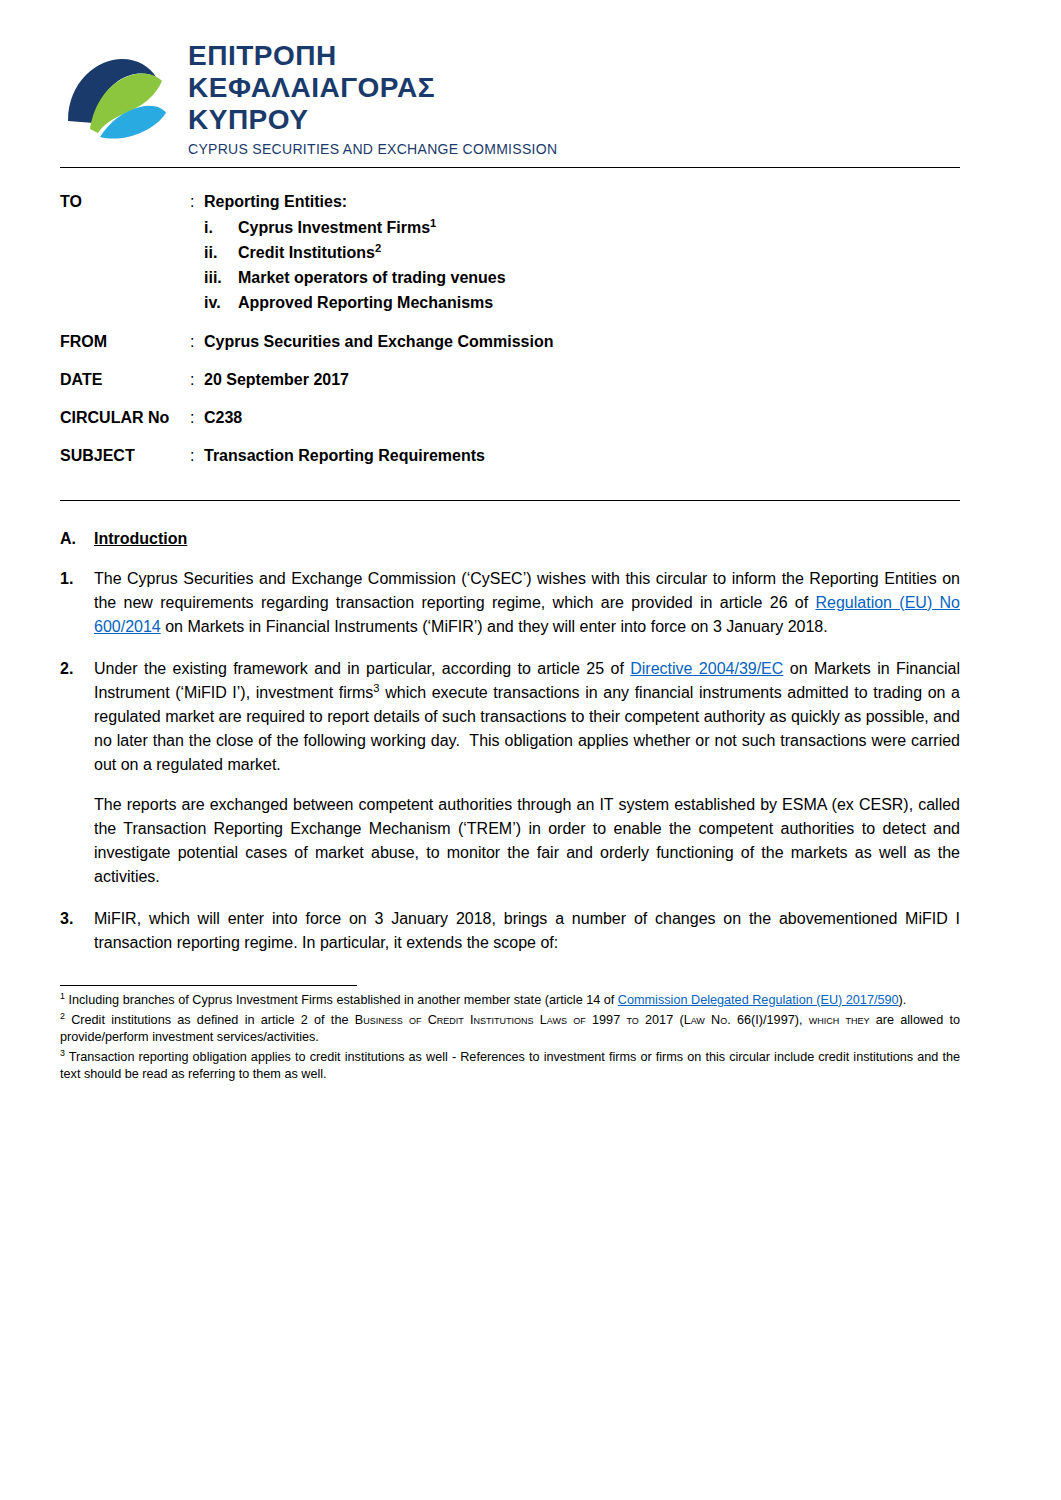ΕΠΙΤΡΟΠΗ
ΚΕΦΑΛΑΙΑΓΟΡΑΣ
ΚΥΠΡΟΥ
CYPRUS SECURITIES AND EXCHANGE COMMISSION
| TO | : | Reporting Entities: i. Cyprus Investment Firms 1 ii. Credit Institutions 2 iii. Market operators of trading venues iv. Approved Reporting Mechanisms |
| FROM | : | Cyprus Securities and Exchange Commission |
| DATE | : | 20 September 2017 |
| CIRCULAR No | : | C238 |
| SUBJECT | : | Transaction Reporting Requirements |
A. Introduction
1.
The Cyprus Securities and Exchange Commission (‘CySEC’) wishes with this circular to inform the Reporting Entities on the new requirements regarding transaction reporting regime, which are provided in article 26 of Regulation (EU) No 600/2014 on Markets in Financial Instruments (‘MiFIR’) and they will enter into force on 3 January 2018.
2.
Under the existing framework and in particular, according to article 25 of Directive 2004/39/EC on Markets in Financial Instrument (‘MiFID I’), investment firms3 which execute transactions in any financial instruments admitted to trading on a regulated market are required to report details of such transactions to their competent authority as quickly as possible, and no later than the close of the following working day. This obligation applies whether or not such transactions were carried out on a regulated market.
The reports are exchanged between competent authorities through an IT system established by ESMA (ex CESR), called the Transaction Reporting Exchange Mechanism (‘TREM’) in order to enable the competent authorities to detect and investigate potential cases of market abuse, to monitor the fair and orderly functioning of the markets as well as the activities.
3.
MiFIR, which will enter into force on 3 January 2018, brings a number of changes on the abovementioned MiFID I transaction reporting regime. In particular, it extends the scope of:
1 Including branches of Cyprus Investment Firms established in another member state (article 14 of Commission Delegated Regulation (EU) 2017/590).
2 Credit institutions as defined in article 2 of the Business of Credit Institutions Laws of 1997 to 2017 (Law No. 66(I)/1997), which they are allowed to provide/perform investment services/activities.
3 Transaction reporting obligation applies to credit institutions as well - References to investment firms or firms on this circular include credit institutions and the text should be read as referring to them as well.